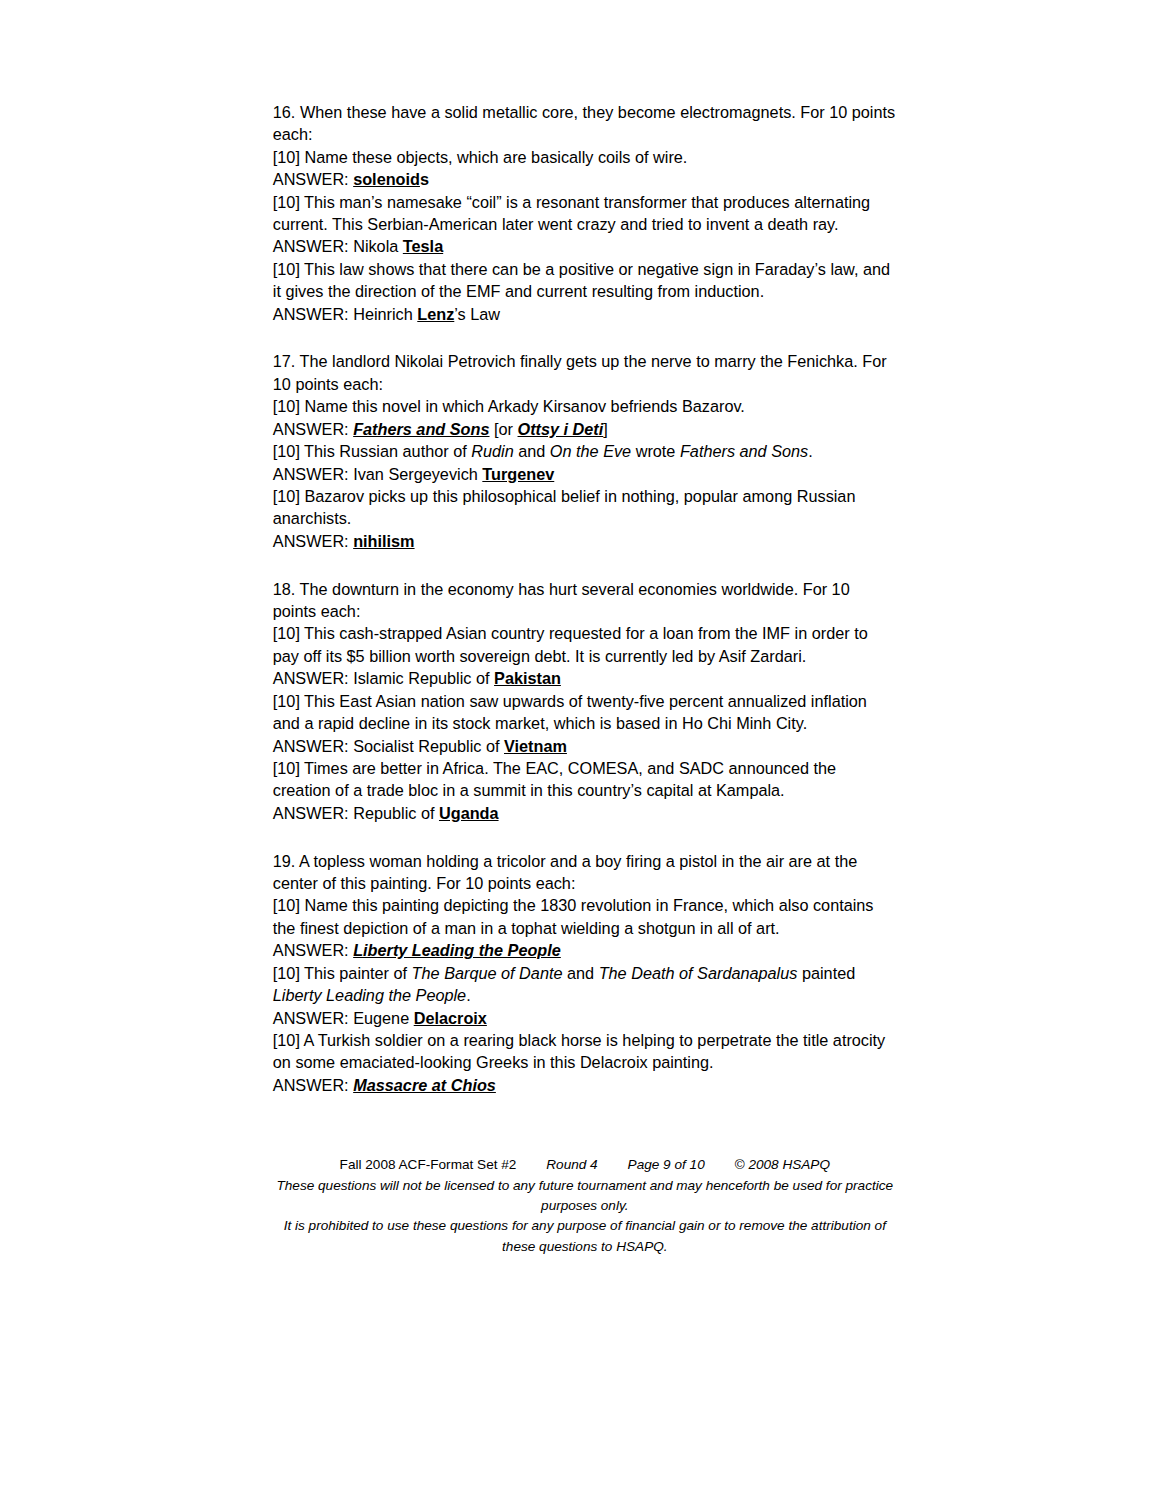16. When these have a solid metallic core, they become electromagnets. For 10 points each:
[10] Name these objects, which are basically coils of wire.
ANSWER: solenoid s
[10] This man’s namesake “coil” is a resonant transformer that produces alternating current. This Serbian-American later went crazy and tried to invent a death ray.
ANSWER: Nikola Tesla
[10] This law shows that there can be a positive or negative sign in Faraday’s law, and it gives the direction of the EMF and current resulting from induction.
ANSWER: Heinrich Lenz’s Law
17. The landlord Nikolai Petrovich finally gets up the nerve to marry the Fenichka. For 10 points each:
[10] Name this novel in which Arkady Kirsanov befriends Bazarov.
ANSWER: Fathers and Sons [or Ottsy i Deti]
[10] This Russian author of Rudin and On the Eve wrote Fathers and Sons.
ANSWER: Ivan Sergeyevich Turgenev
[10] Bazarov picks up this philosophical belief in nothing, popular among Russian anarchists.
ANSWER: nihilism
18. The downturn in the economy has hurt several economies worldwide. For 10 points each:
[10] This cash-strapped Asian country requested for a loan from the IMF in order to pay off its $5 billion worth sovereign debt. It is currently led by Asif Zardari.
ANSWER: Islamic Republic of Pakistan
[10] This East Asian nation saw upwards of twenty-five percent annualized inflation and a rapid decline in its stock market, which is based in Ho Chi Minh City.
ANSWER: Socialist Republic of Vietnam
[10] Times are better in Africa. The EAC, COMESA, and SADC announced the creation of a trade bloc in a summit in this country’s capital at Kampala.
ANSWER: Republic of Uganda
19. A topless woman holding a tricolor and a boy firing a pistol in the air are at the center of this painting. For 10 points each:
[10] Name this painting depicting the 1830 revolution in France, which also contains the finest depiction of a man in a tophat wielding a shotgun in all of art.
ANSWER: Liberty Leading the People
[10] This painter of The Barque of Dante and The Death of Sardanapalus painted Liberty Leading the People.
ANSWER: Eugene Delacroix
[10] A Turkish soldier on a rearing black horse is helping to perpetrate the title atrocity on some emaciated-looking Greeks in this Delacroix painting.
ANSWER: Massacre at Chios
Fall 2008 ACF-Format Set #2 Round 4 Page 9 of 10 © 2008 HSAPQ
These questions will not be licensed to any future tournament and may henceforth be used for practice purposes only.
It is prohibited to use these questions for any purpose of financial gain or to remove the attribution of these questions to HSAPQ.